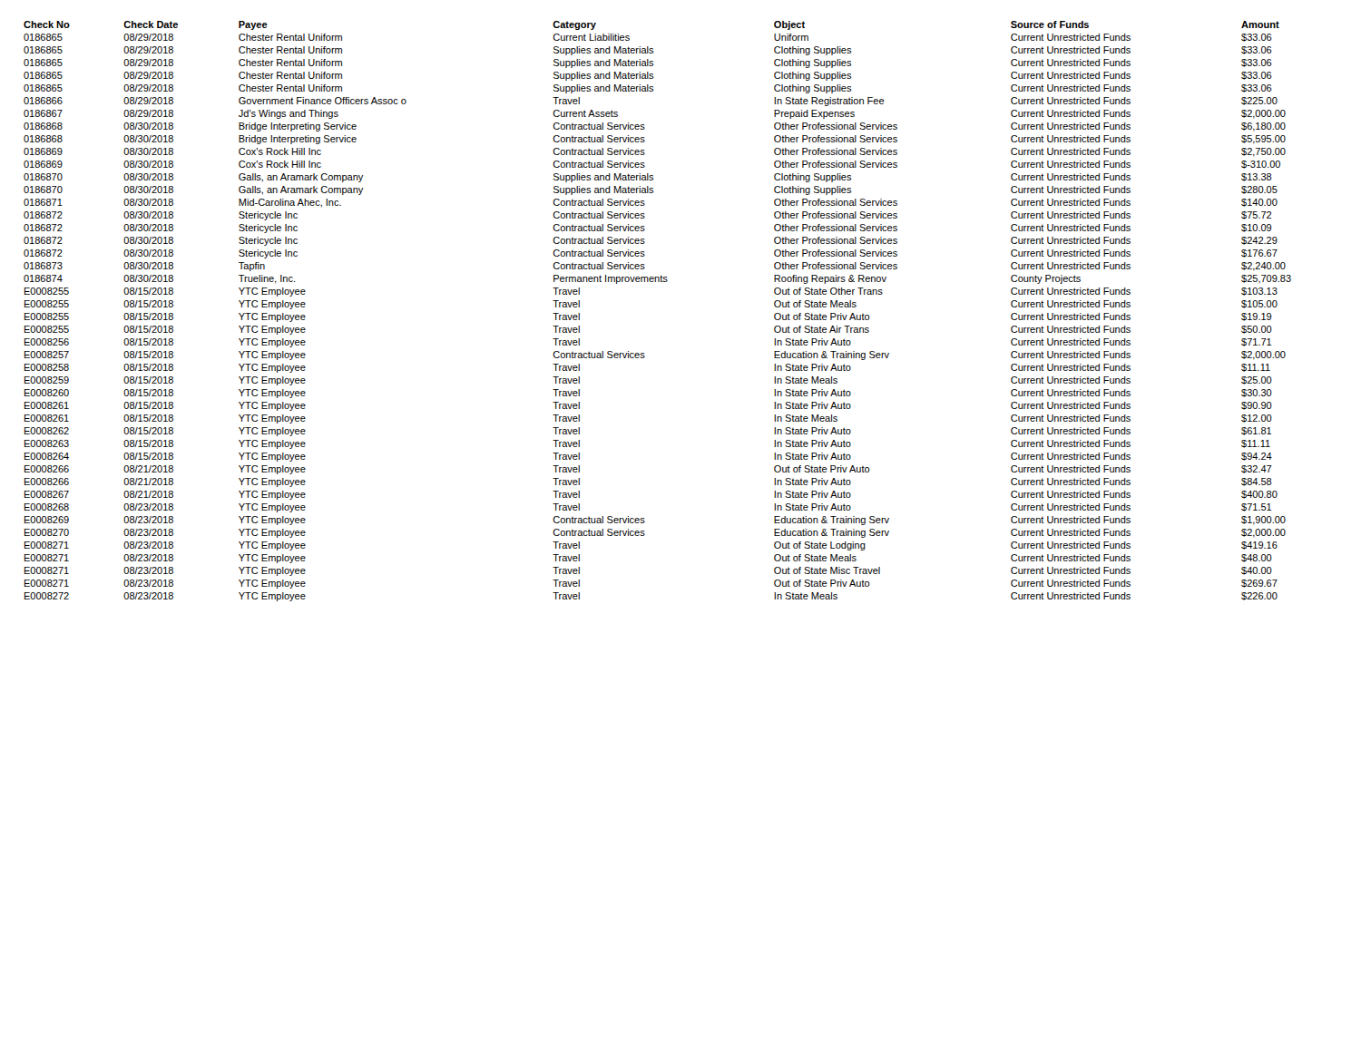| Check No | Check Date | Payee | Category | Object | Source of Funds | Amount |
| --- | --- | --- | --- | --- | --- | --- |
| 0186865 | 08/29/2018 | Chester Rental Uniform | Current Liabilities | Uniform | Current Unrestricted Funds | $33.06 |
| 0186865 | 08/29/2018 | Chester Rental Uniform | Supplies and Materials | Clothing Supplies | Current Unrestricted Funds | $33.06 |
| 0186865 | 08/29/2018 | Chester Rental Uniform | Supplies and Materials | Clothing Supplies | Current Unrestricted Funds | $33.06 |
| 0186865 | 08/29/2018 | Chester Rental Uniform | Supplies and Materials | Clothing Supplies | Current Unrestricted Funds | $33.06 |
| 0186865 | 08/29/2018 | Chester Rental Uniform | Supplies and Materials | Clothing Supplies | Current Unrestricted Funds | $33.06 |
| 0186866 | 08/29/2018 | Government Finance Officers Assoc o | Travel | In State Registration Fee | Current Unrestricted Funds | $225.00 |
| 0186867 | 08/29/2018 | Jd's Wings and Things | Current Assets | Prepaid Expenses | Current Unrestricted Funds | $2,000.00 |
| 0186868 | 08/30/2018 | Bridge Interpreting Service | Contractual Services | Other Professional Services | Current Unrestricted Funds | $6,180.00 |
| 0186868 | 08/30/2018 | Bridge Interpreting Service | Contractual Services | Other Professional Services | Current Unrestricted Funds | $5,595.00 |
| 0186869 | 08/30/2018 | Cox's Rock Hill Inc | Contractual Services | Other Professional Services | Current Unrestricted Funds | $2,750.00 |
| 0186869 | 08/30/2018 | Cox's Rock Hill Inc | Contractual Services | Other Professional Services | Current Unrestricted Funds | $-310.00 |
| 0186870 | 08/30/2018 | Galls, an Aramark Company | Supplies and Materials | Clothing Supplies | Current Unrestricted Funds | $13.38 |
| 0186870 | 08/30/2018 | Galls, an Aramark Company | Supplies and Materials | Clothing Supplies | Current Unrestricted Funds | $280.05 |
| 0186871 | 08/30/2018 | Mid-Carolina Ahec, Inc. | Contractual Services | Other Professional Services | Current Unrestricted Funds | $140.00 |
| 0186872 | 08/30/2018 | Stericycle Inc | Contractual Services | Other Professional Services | Current Unrestricted Funds | $75.72 |
| 0186872 | 08/30/2018 | Stericycle Inc | Contractual Services | Other Professional Services | Current Unrestricted Funds | $10.09 |
| 0186872 | 08/30/2018 | Stericycle Inc | Contractual Services | Other Professional Services | Current Unrestricted Funds | $242.29 |
| 0186872 | 08/30/2018 | Stericycle Inc | Contractual Services | Other Professional Services | Current Unrestricted Funds | $176.67 |
| 0186873 | 08/30/2018 | Tapfin | Contractual Services | Other Professional Services | Current Unrestricted Funds | $2,240.00 |
| 0186874 | 08/30/2018 | Trueline, Inc. | Permanent Improvements | Roofing Repairs & Renov | County Projects | $25,709.83 |
| E0008255 | 08/15/2018 | YTC Employee | Travel | Out of State Other Trans | Current Unrestricted Funds | $103.13 |
| E0008255 | 08/15/2018 | YTC Employee | Travel | Out of State Meals | Current Unrestricted Funds | $105.00 |
| E0008255 | 08/15/2018 | YTC Employee | Travel | Out of State Priv Auto | Current Unrestricted Funds | $19.19 |
| E0008255 | 08/15/2018 | YTC Employee | Travel | Out of State Air Trans | Current Unrestricted Funds | $50.00 |
| E0008256 | 08/15/2018 | YTC Employee | Travel | In State Priv Auto | Current Unrestricted Funds | $71.71 |
| E0008257 | 08/15/2018 | YTC Employee | Contractual Services | Education & Training Serv | Current Unrestricted Funds | $2,000.00 |
| E0008258 | 08/15/2018 | YTC Employee | Travel | In State Priv Auto | Current Unrestricted Funds | $11.11 |
| E0008259 | 08/15/2018 | YTC Employee | Travel | In State Meals | Current Unrestricted Funds | $25.00 |
| E0008260 | 08/15/2018 | YTC Employee | Travel | In State Priv Auto | Current Unrestricted Funds | $30.30 |
| E0008261 | 08/15/2018 | YTC Employee | Travel | In State Priv Auto | Current Unrestricted Funds | $90.90 |
| E0008261 | 08/15/2018 | YTC Employee | Travel | In State Meals | Current Unrestricted Funds | $12.00 |
| E0008262 | 08/15/2018 | YTC Employee | Travel | In State Priv Auto | Current Unrestricted Funds | $61.81 |
| E0008263 | 08/15/2018 | YTC Employee | Travel | In State Priv Auto | Current Unrestricted Funds | $11.11 |
| E0008264 | 08/15/2018 | YTC Employee | Travel | In State Priv Auto | Current Unrestricted Funds | $94.24 |
| E0008266 | 08/21/2018 | YTC Employee | Travel | Out of State Priv Auto | Current Unrestricted Funds | $32.47 |
| E0008266 | 08/21/2018 | YTC Employee | Travel | In State Priv Auto | Current Unrestricted Funds | $84.58 |
| E0008267 | 08/21/2018 | YTC Employee | Travel | In State Priv Auto | Current Unrestricted Funds | $400.80 |
| E0008268 | 08/23/2018 | YTC Employee | Travel | In State Priv Auto | Current Unrestricted Funds | $71.51 |
| E0008269 | 08/23/2018 | YTC Employee | Contractual Services | Education & Training Serv | Current Unrestricted Funds | $1,900.00 |
| E0008270 | 08/23/2018 | YTC Employee | Contractual Services | Education & Training Serv | Current Unrestricted Funds | $2,000.00 |
| E0008271 | 08/23/2018 | YTC Employee | Travel | Out of State Lodging | Current Unrestricted Funds | $419.16 |
| E0008271 | 08/23/2018 | YTC Employee | Travel | Out of State Meals | Current Unrestricted Funds | $48.00 |
| E0008271 | 08/23/2018 | YTC Employee | Travel | Out of State Misc Travel | Current Unrestricted Funds | $40.00 |
| E0008271 | 08/23/2018 | YTC Employee | Travel | Out of State Priv Auto | Current Unrestricted Funds | $269.67 |
| E0008272 | 08/23/2018 | YTC Employee | Travel | In State Meals | Current Unrestricted Funds | $226.00 |